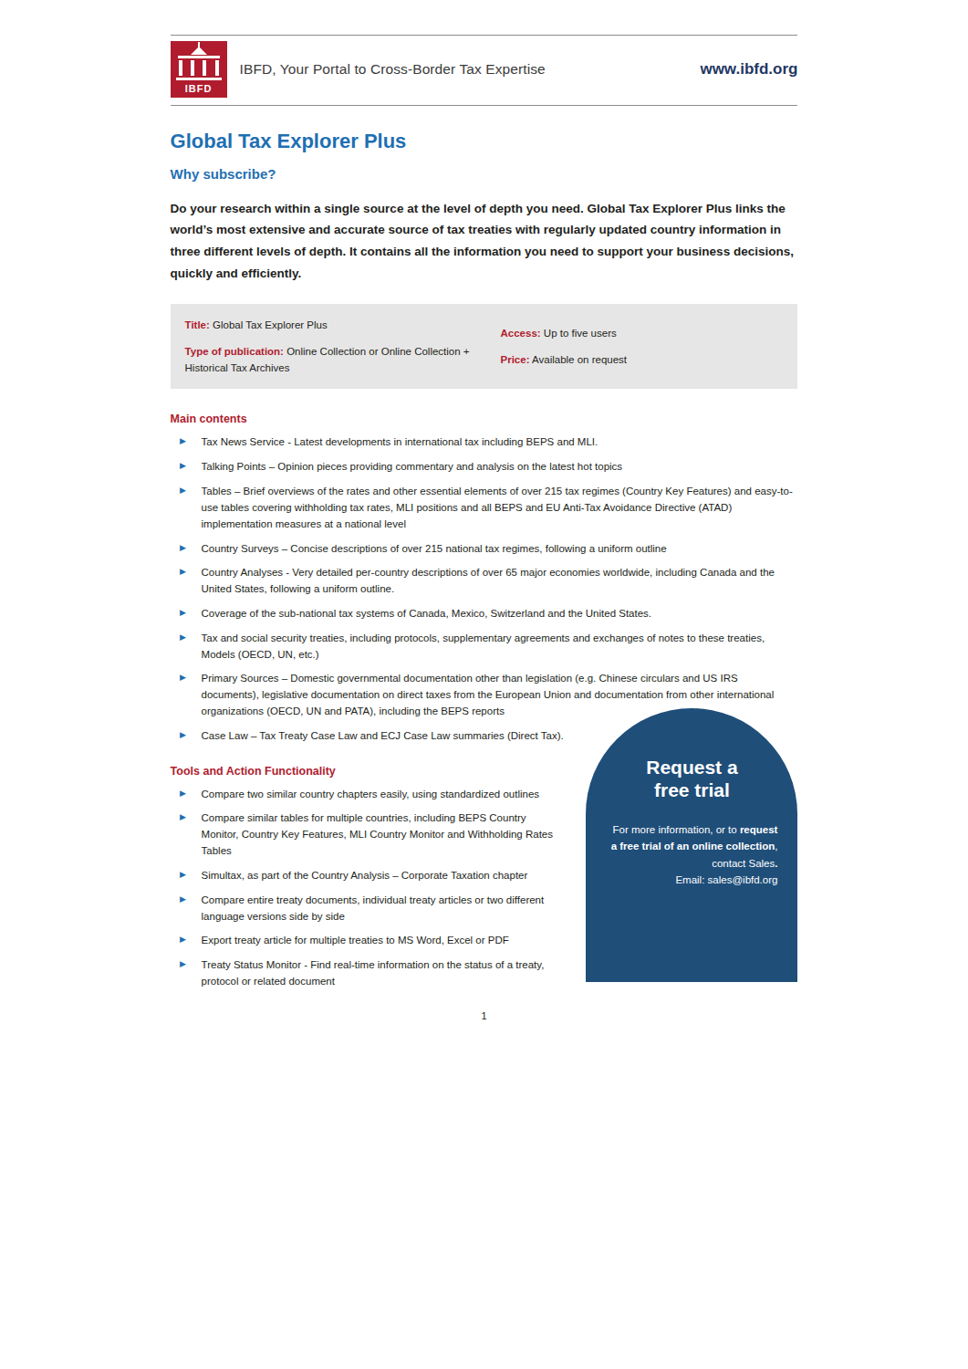IBFD
IBFD, Your Portal to Cross-Border Tax Expertise
www.ibfd.org
Global Tax Explorer Plus
Why subscribe?
Do your research within a single source at the level of depth you need. Global Tax Explorer Plus links the world’s most extensive and accurate source of tax treaties with regularly updated country information in three different levels of depth. It contains all the information you need to support your business decisions, quickly and efficiently.
Title: Global Tax Explorer Plus
Type of publication: Online Collection or Online Collection + Historical Tax Archives
Access: Up to five users
Price: Available on request
Main contents
Tax News Service - Latest developments in international tax including BEPS and MLI.
Talking Points – Opinion pieces providing commentary and analysis on the latest hot topics
Tables – Brief overviews of the rates and other essential elements of over 215 tax regimes (Country Key Features) and easy-to-use tables covering withholding tax rates, MLI positions and all BEPS and EU Anti-Tax Avoidance Directive (ATAD) implementation measures at a national level
Country Surveys – Concise descriptions of over 215 national tax regimes, following a uniform outline
Country Analyses - Very detailed per-country descriptions of over 65 major economies worldwide, including Canada and the United States, following a uniform outline.
Coverage of the sub-national tax systems of Canada, Mexico, Switzerland and the United States.
Tax and social security treaties, including protocols, supplementary agreements and exchanges of notes to these treaties, Models (OECD, UN, etc.)
Primary Sources – Domestic governmental documentation other than legislation (e.g. Chinese circulars and US IRS documents), legislative documentation on direct taxes from the European Union and documentation from other international organizations (OECD, UN and PATA), including the BEPS reports
Case Law – Tax Treaty Case Law and ECJ Case Law summaries (Direct Tax).
Tools and Action Functionality
Compare two similar country chapters easily, using standardized outlines
Compare similar tables for multiple countries, including BEPS Country Monitor, Country Key Features, MLI Country Monitor and Withholding Rates Tables
Simultax, as part of the Country Analysis – Corporate Taxation chapter
Compare entire treaty documents, individual treaty articles or two different language versions side by side
Export treaty article for multiple treaties to MS Word, Excel or PDF
Treaty Status Monitor - Find real-time information on the status of a treaty, protocol or related document
Request a
free trial
For more information, or to request a free trial of an online collection, contact Sales.
Email: sales@ibfd.org
1